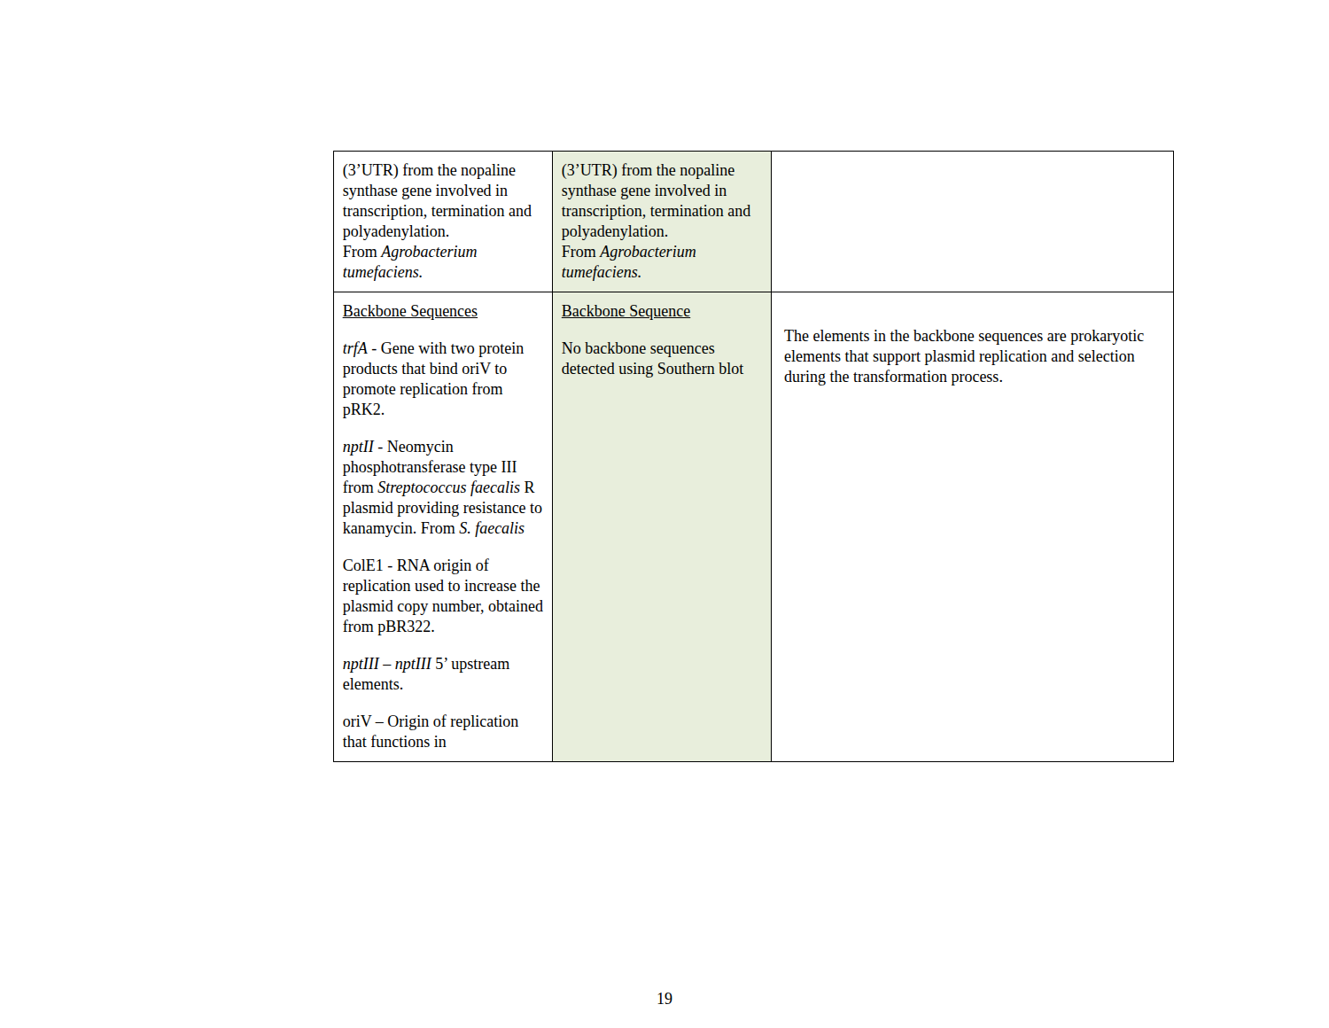| | (3’UTR) from the nopaline synthase gene involved in transcription, termination and polyadenylation. From Agrobacterium tumefaciens. | (3’UTR) from the nopaline synthase gene involved in transcription, termination and polyadenylation. From Agrobacterium tumefaciens. | |
| | Backbone Sequences trfA - Gene with two protein products that bind oriV to promote replication from pRK2. nptII - Neomycin phosphotransferase type III from Streptococcus faecalis R plasmid providing resistance to kanamycin. From S. faecalis ColE1 - RNA origin of replication used to increase the plasmid copy number, obtained from pBR322. nptIII – nptIII 5’ upstream elements. oriV – Origin of replication that functions in | Backbone Sequence No backbone sequences detected using Southern blot | The elements in the backbone sequences are prokaryotic elements that support plasmid replication and selection during the transformation process. |
19